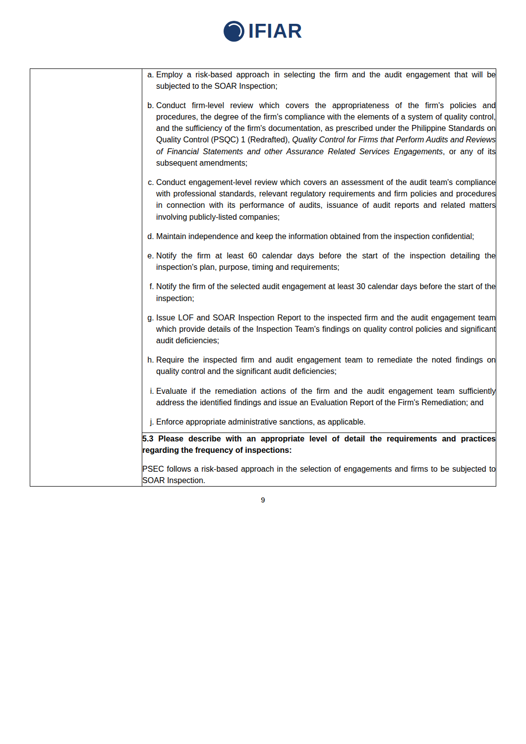IFIAR
| | Employ a risk-based approach in selecting the firm and the audit engagement that will be subjected to the SOAR Inspection; Conduct firm-level review which covers the appropriateness of the firm's policies and procedures, the degree of the firm's compliance with the elements of a system of quality control, and the sufficiency of the firm's documentation, as prescribed under the Philippine Standards on Quality Control (PSQC) 1 (Redrafted), Quality Control for Firms that Perform Audits and Reviews of Financial Statements and other Assurance Related Services Engagements , or any of its subsequent amendments; Conduct engagement-level review which covers an assessment of the audit team's compliance with professional standards, relevant regulatory requirements and firm policies and procedures in connection with its performance of audits, issuance of audit reports and related matters involving publicly-listed companies; Maintain independence and keep the information obtained from the inspection confidential; Notify the firm at least 60 calendar days before the start of the inspection detailing the inspection's plan, purpose, timing and requirements; Notify the firm of the selected audit engagement at least 30 calendar days before the start of the inspection; Issue LOF and SOAR Inspection Report to the inspected firm and the audit engagement team which provide details of the Inspection Team's findings on quality control policies and significant audit deficiencies; Require the inspected firm and audit engagement team to remediate the noted findings on quality control and the significant audit deficiencies; Evaluate if the remediation actions of the firm and the audit engagement team sufficiently address the identified findings and issue an Evaluation Report of the Firm's Remediation; and Enforce appropriate administrative sanctions, as applicable. |
| 5.3 Please describe with an appropriate level of detail the requirements and practices regarding the frequency of inspections: PSEC follows a risk-based approach in the selection of engagements and firms to be subjected to SOAR Inspection. |
9